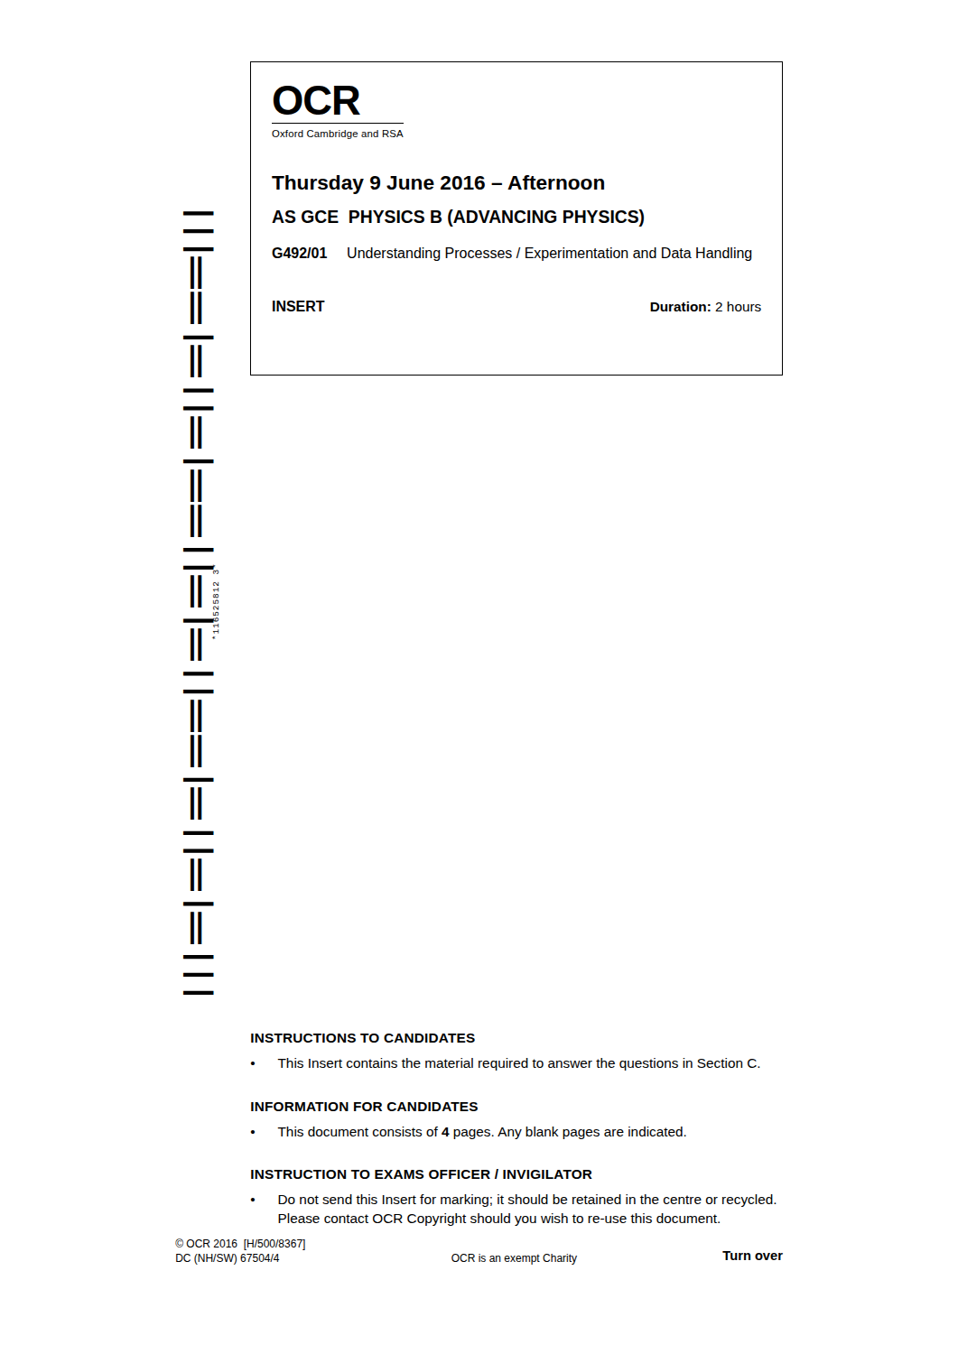|||‖|‖||‖|‖‖||‖|‖||‖‖|‖||‖|‖‖||| *116525812 3*
OCR Oxford Cambridge and RSA
Thursday 9 June 2016 – Afternoon
AS GCE PHYSICS B (ADVANCING PHYSICS)
G492/01 Understanding Processes / Experimentation and Data Handling
INSERT Duration: 2 hours
INSTRUCTIONS TO CANDIDATES
This Insert contains the material required to answer the questions in Section C.
INFORMATION FOR CANDIDATES
This document consists of 4 pages. Any blank pages are indicated.
INSTRUCTION TO EXAMS OFFICER / INVIGILATOR
Do not send this Insert for marking; it should be retained in the centre or recycled. Please contact OCR Copyright should you wish to re-use this document.
© OCR 2016 [H/500/8367]
DC (NH/SW) 67504/4
OCR is an exempt Charity
Turn over